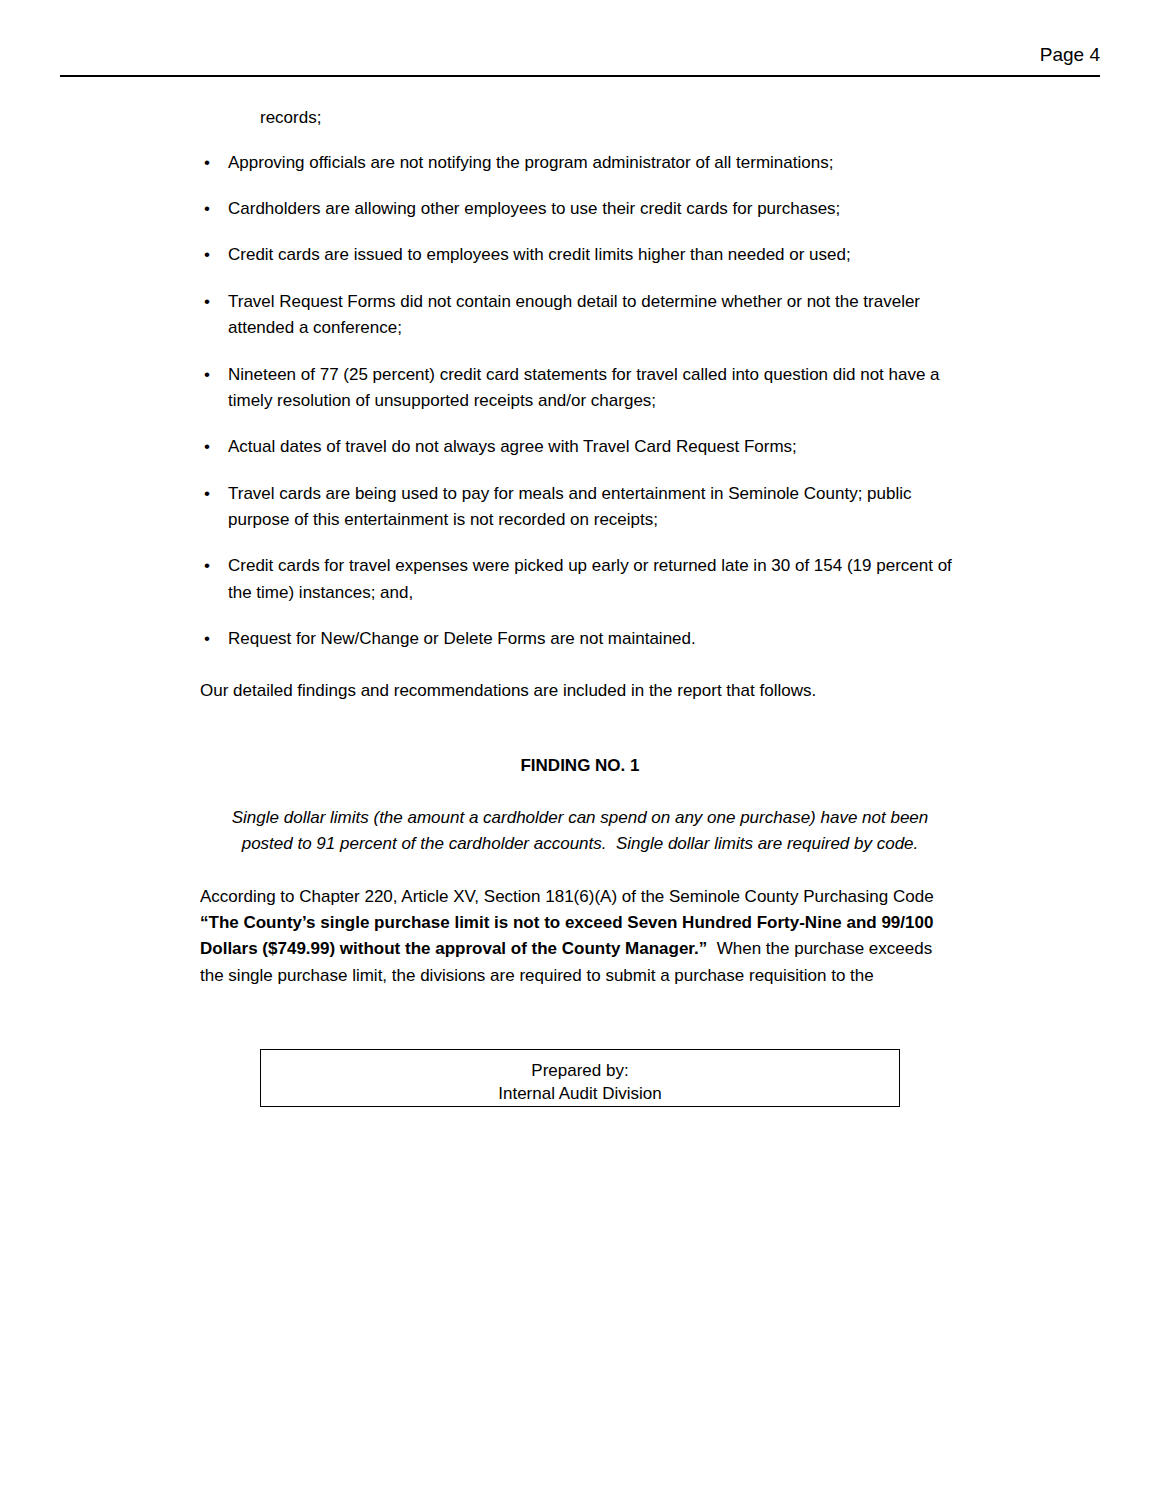Page 4
records;
Approving officials are not notifying the program administrator of all terminations;
Cardholders are allowing other employees to use their credit cards for purchases;
Credit cards are issued to employees with credit limits higher than needed or used;
Travel Request Forms did not contain enough detail to determine whether or not the traveler attended a conference;
Nineteen of 77 (25 percent) credit card statements for travel called into question did not have a timely resolution of unsupported receipts and/or charges;
Actual dates of travel do not always agree with Travel Card Request Forms;
Travel cards are being used to pay for meals and entertainment in Seminole County; public purpose of this entertainment is not recorded on receipts;
Credit cards for travel expenses were picked up early or returned late in 30 of 154 (19 percent of the time) instances; and,
Request for New/Change or Delete Forms are not maintained.
Our detailed findings and recommendations are included in the report that follows.
FINDING NO. 1
Single dollar limits (the amount a cardholder can spend on any one purchase) have not been posted to 91 percent of the cardholder accounts. Single dollar limits are required by code.
According to Chapter 220, Article XV, Section 181(6)(A) of the Seminole County Purchasing Code “The County’s single purchase limit is not to exceed Seven Hundred Forty-Nine and 99/100 Dollars ($749.99) without the approval of the County Manager.” When the purchase exceeds the single purchase limit, the divisions are required to submit a purchase requisition to the
Prepared by:
Internal Audit Division
Clerk of the Circuit Court